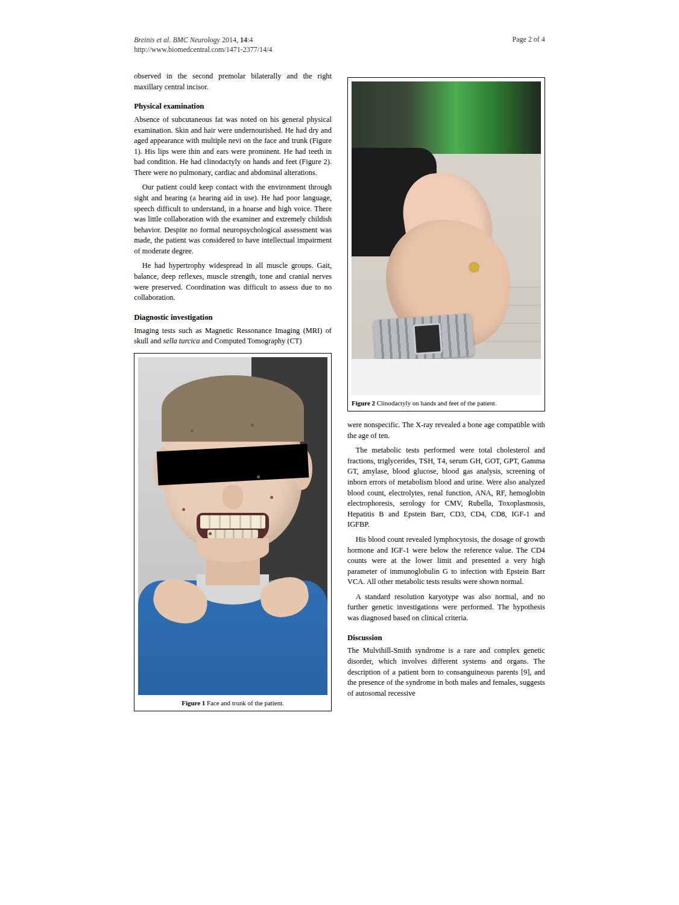Breinis et al. BMC Neurology 2014, 14:4
http://www.biomedcentral.com/1471-2377/14/4
Page 2 of 4
observed in the second premolar bilaterally and the right maxillary central incisor.
Physical examination
Absence of subcutaneous fat was noted on his general physical examination. Skin and hair were undernourished. He had dry and aged appearance with multiple nevi on the face and trunk (Figure 1). His lips were thin and ears were prominent. He had teeth in bad condition. He had clinodactyly on hands and feet (Figure 2). There were no pulmonary, cardiac and abdominal alterations.
Our patient could keep contact with the environment through sight and hearing (a hearing aid in use). He had poor language, speech difficult to understand, in a hoarse and high voice. There was little collaboration with the examiner and extremely childish behavior. Despite no formal neuropsychological assessment was made, the patient was considered to have intellectual impairment of moderate degree.
He had hypertrophy widespread in all muscle groups. Gait, balance, deep reflexes, muscle strength, tone and cranial nerves were preserved. Coordination was difficult to assess due to no collaboration.
Diagnostic investigation
Imaging tests such as Magnetic Ressonance Imaging (MRI) of skull and sella turcica and Computed Tomography (CT)
Figure 1 Face and trunk of the patient.
Figure 2 Clinodactyly on hands and feet of the patient.
were nonspecific. The X-ray revealed a bone age compatible with the age of ten.
The metabolic tests performed were total cholesterol and fractions, triglycerides, TSH, T4, serum GH, GOT, GPT, Gamma GT, amylase, blood glucose, blood gas analysis, screening of inborn errors of metabolism blood and urine. Were also analyzed blood count, electrolytes, renal function, ANA, RF, hemoglobin electrophoresis, serology for CMV, Rubella, Toxoplasmosis, Hepatitis B and Epstein Barr, CD3, CD4, CD8, IGF-1 and IGFBP.
His blood count revealed lymphocytosis, the dosage of growth hormone and IGF-1 were below the reference value. The CD4 counts were at the lower limit and presented a very high parameter of immunoglobulin G to infection with Epstein Barr VCA. All other metabolic tests results were shown normal.
A standard resolution karyotype was also normal, and no further genetic investigations were performed. The hypothesis was diagnosed based on clinical criteria.
Discussion
The Mulvihill-Smith syndrome is a rare and complex genetic disorder, which involves different systems and organs. The description of a patient born to consanguineous parents [9], and the presence of the syndrome in both males and females, suggests of autosomal recessive